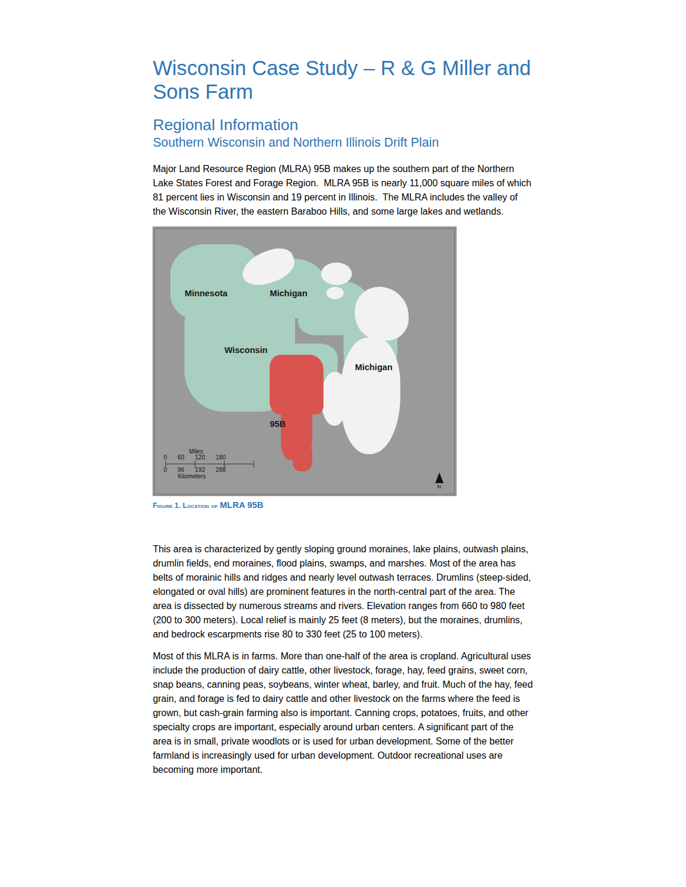Wisconsin Case Study – R & G Miller and Sons Farm
Regional Information
Southern Wisconsin and Northern Illinois Drift Plain
Major Land Resource Region (MLRA) 95B makes up the southern part of the Northern Lake States Forest and Forage Region. MLRA 95B is nearly 11,000 square miles of which 81 percent lies in Wisconsin and 19 percent in Illinois. The MLRA includes the valley of the Wisconsin River, the eastern Baraboo Hills, and some large lakes and wetlands.
Minnesota
Michigan
Wisconsin
Michigan
95B
Miles
0 60 120 180
├──────┼──────┼──────┤
0 96 192 288
Kilometers
Figure 1. Location of MLRA 95B
This area is characterized by gently sloping ground moraines, lake plains, outwash plains, drumlin fields, end moraines, flood plains, swamps, and marshes. Most of the area has belts of morainic hills and ridges and nearly level outwash terraces. Drumlins (steep-sided, elongated or oval hills) are prominent features in the north-central part of the area. The area is dissected by numerous streams and rivers. Elevation ranges from 660 to 980 feet (200 to 300 meters). Local relief is mainly 25 feet (8 meters), but the moraines, drumlins, and bedrock escarpments rise 80 to 330 feet (25 to 100 meters).
Most of this MLRA is in farms. More than one-half of the area is cropland. Agricultural uses include the production of dairy cattle, other livestock, forage, hay, feed grains, sweet corn, snap beans, canning peas, soybeans, winter wheat, barley, and fruit. Much of the hay, feed grain, and forage is fed to dairy cattle and other livestock on the farms where the feed is grown, but cash-grain farming also is important. Canning crops, potatoes, fruits, and other specialty crops are important, especially around urban centers. A significant part of the area is in small, private woodlots or is used for urban development. Some of the better farmland is increasingly used for urban development. Outdoor recreational uses are becoming more important.